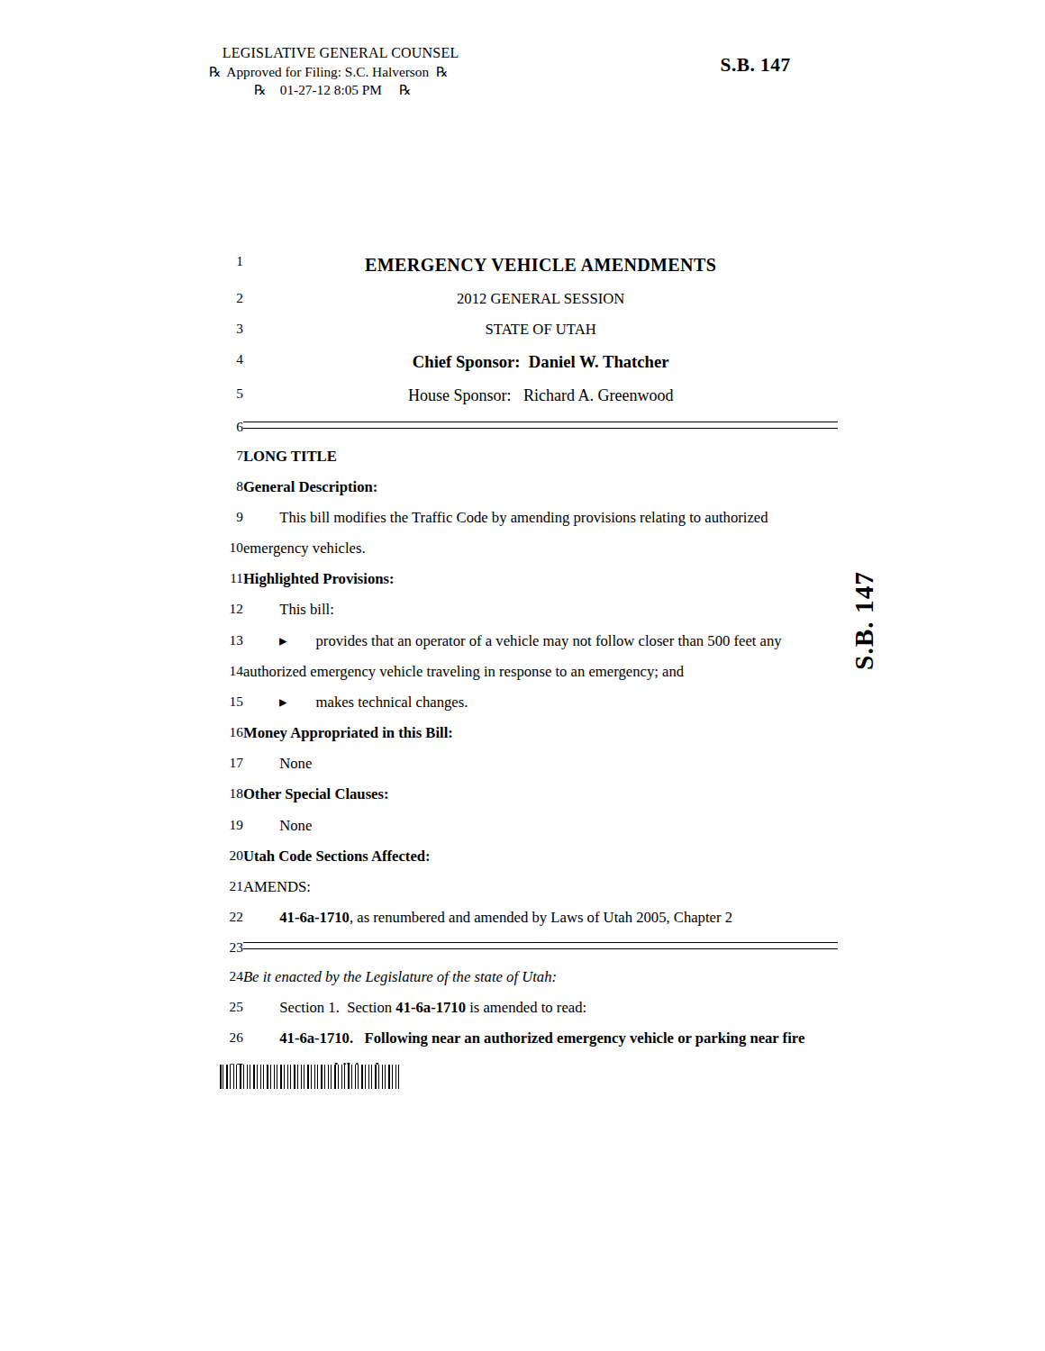LEGISLATIVE GENERAL COUNSEL
℞ Approved for Filing: S.C. Halverson ℞
℞ 01-27-12 8:05 PM ℞
S.B. 147
S.B. 147
| 1 | EMERGENCY VEHICLE AMENDMENTS |
| 2 | 2012 GENERAL SESSION |
| 3 | STATE OF UTAH |
| 4 | Chief Sponsor: Daniel W. Thatcher |
| 5 | House Sponsor: Richard A. Greenwood |
| 6 | |
| 7 | LONG TITLE |
| 8 | General Description: |
| 9 | This bill modifies the Traffic Code by amending provisions relating to authorized |
| 10 | emergency vehicles. |
| 11 | Highlighted Provisions: |
| 12 | This bill: |
| 13 | ▸ provides that an operator of a vehicle may not follow closer than 500 feet any |
| 14 | authorized emergency vehicle traveling in response to an emergency; and |
| 15 | ▸ makes technical changes. |
| 16 | Money Appropriated in this Bill: |
| 17 | None |
| 18 | Other Special Clauses: |
| 19 | None |
| 20 | Utah Code Sections Affected: |
| 21 | AMENDS: |
| 22 | 41-6a-1710 , as renumbered and amended by Laws of Utah 2005, Chapter 2 |
| 23 | |
| 24 | Be it enacted by the Legislature of the state of Utah: |
| 25 | Section 1. Section 41-6a-1710 is amended to read: |
| 26 | 41-6a-1710. Following near an authorized emergency vehicle or parking near fire |
| 27 | apparatus prohibited. |